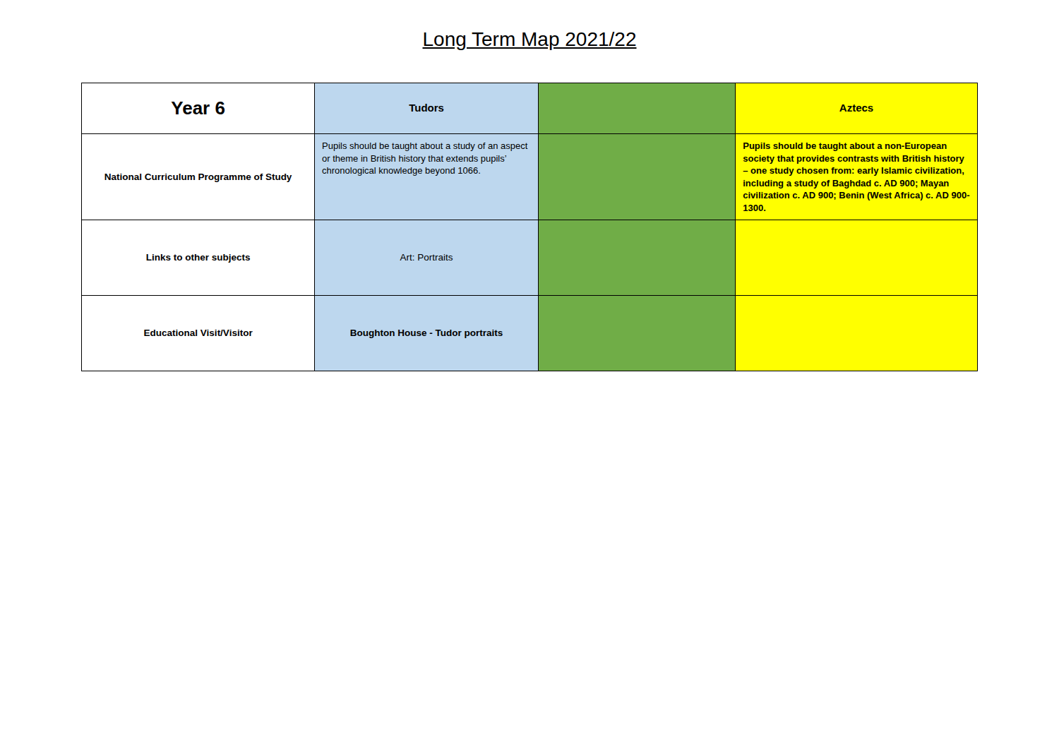Long Term Map 2021/22
| Year 6 | Tudors | | Aztecs |
| National Curriculum Programme of Study | Pupils should be taught about a study of an aspect or theme in British history that extends pupils’ chronological knowledge beyond 1066. | | Pupils should be taught about a non-European society that provides contrasts with British history – one study chosen from: early Islamic civilization, including a study of Baghdad c. AD 900; Mayan civilization c. AD 900; Benin (West Africa) c. AD 900-1300. |
| Links to other subjects | Art: Portraits | | |
| Educational Visit/Visitor | Boughton House - Tudor portraits | | |